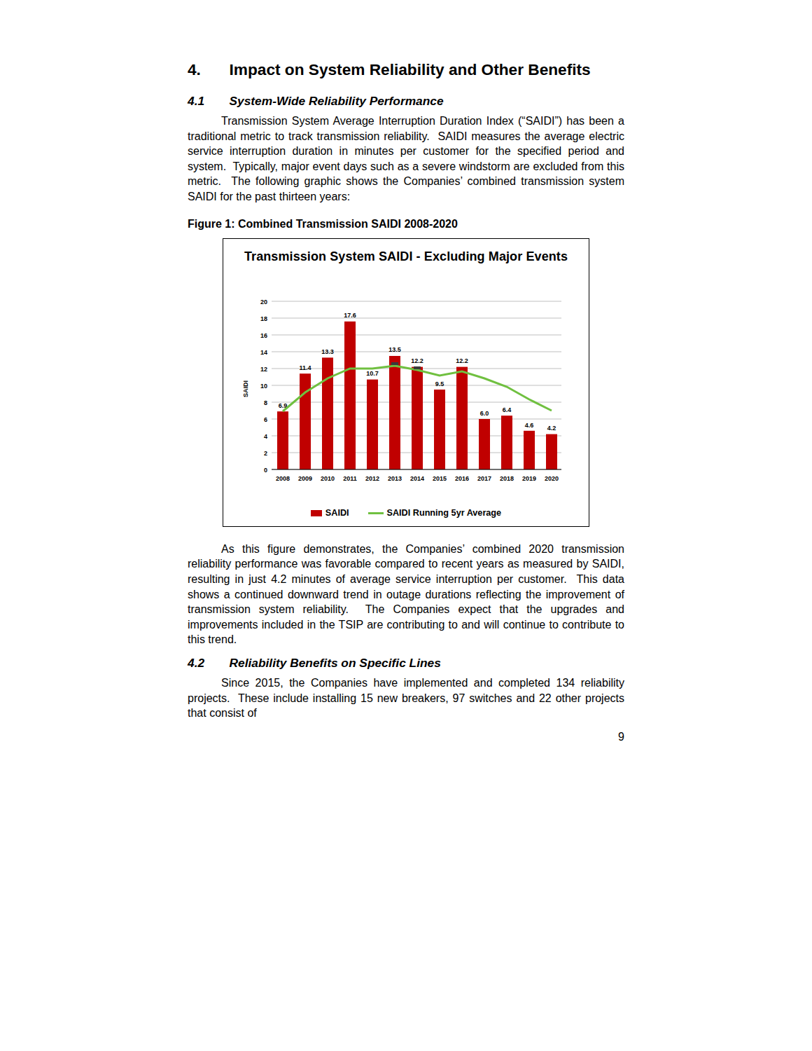4. Impact on System Reliability and Other Benefits
4.1 System-Wide Reliability Performance
Transmission System Average Interruption Duration Index (“SAIDI”) has been a traditional metric to track transmission reliability. SAIDI measures the average electric service interruption duration in minutes per customer for the specified period and system. Typically, major event days such as a severe windstorm are excluded from this metric. The following graphic shows the Companies’ combined transmission system SAIDI for the past thirteen years:
Figure 1: Combined Transmission SAIDI 2008-2020
Transmission System SAIDI - Excluding Major Events
SAIDI 20 18 16 14 12 10 8 6 4 2 0 6.9 11.4 13.3 17.6 10.7 13.5 12.2 9.5 12.2 6.0 6.4 4.6 4.2 2008 2009 2010 2011 2012 2013 2014 2015 2016 2017 2018 2019 2020
SAIDI SAIDI Running 5yr Average
As this figure demonstrates, the Companies’ combined 2020 transmission reliability performance was favorable compared to recent years as measured by SAIDI, resulting in just 4.2 minutes of average service interruption per customer. This data shows a continued downward trend in outage durations reflecting the improvement of transmission system reliability. The Companies expect that the upgrades and improvements included in the TSIP are contributing to and will continue to contribute to this trend.
4.2 Reliability Benefits on Specific Lines
Since 2015, the Companies have implemented and completed 134 reliability projects. These include installing 15 new breakers, 97 switches and 22 other projects that consist of
9